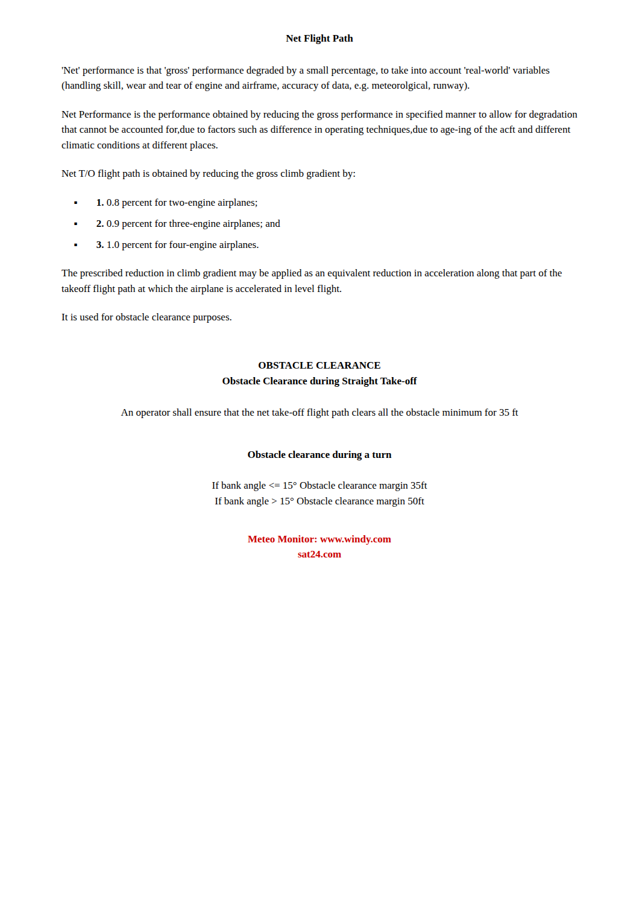Net Flight Path
'Net' performance is that 'gross' performance degraded by a small percentage, to take into account 'real-world' variables (handling skill, wear and tear of engine and airframe, accuracy of data, e.g. meteorolgical, runway).
Net Performance is the performance obtained by reducing the gross performance in specified manner to allow for degradation that cannot be accounted for,due to factors such as difference in operating techniques,due to age-ing of the acft and different climatic conditions at different places.
Net T/O flight path is obtained by reducing the gross climb gradient by:
1. 0.8 percent for two-engine airplanes;
2. 0.9 percent for three-engine airplanes; and
3. 1.0 percent for four-engine airplanes.
The prescribed reduction in climb gradient may be applied as an equivalent reduction in acceleration along that part of the takeoff flight path at which the airplane is accelerated in level flight.
It is used for obstacle clearance purposes.
OBSTACLE CLEARANCE
Obstacle Clearance during Straight Take-off
An operator shall ensure that the net take-off flight path clears all the obstacle minimum for 35 ft
Obstacle clearance during a turn
If bank angle <= 15° Obstacle clearance margin 35ft
If bank angle > 15° Obstacle clearance margin 50ft
Meteo Monitor: www.windy.com
sat24.com